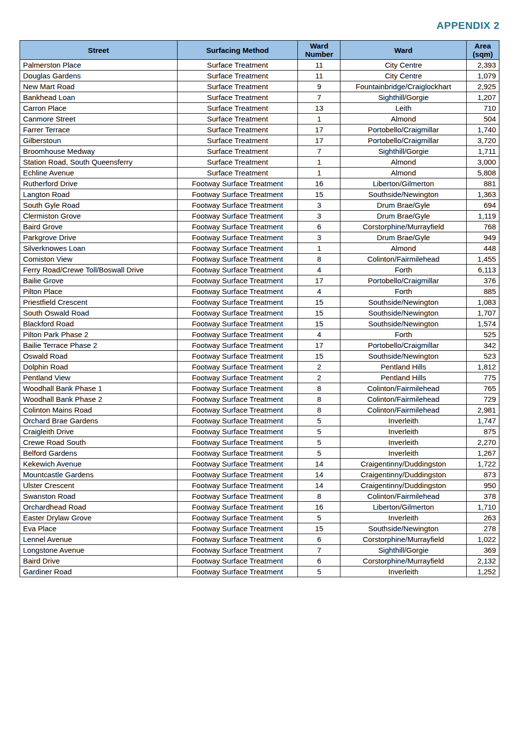APPENDIX 2
| Street | Surfacing Method | Ward Number | Ward | Area (sqm) |
| --- | --- | --- | --- | --- |
| Palmerston Place | Surface Treatment | 11 | City Centre | 2,393 |
| Douglas Gardens | Surface Treatment | 11 | City Centre | 1,079 |
| New Mart Road | Surface Treatment | 9 | Fountainbridge/Craiglockhart | 2,925 |
| Bankhead Loan | Surface Treatment | 7 | Sighthill/Gorgie | 1,207 |
| Carron Place | Surface Treatment | 13 | Leith | 710 |
| Canmore Street | Surface Treatment | 1 | Almond | 504 |
| Farrer Terrace | Surface Treatment | 17 | Portobello/Craigmillar | 1,740 |
| Gilberstoun | Surface Treatment | 17 | Portobello/Craigmillar | 3,720 |
| Broomhouse Medway | Surface Treatment | 7 | Sighthill/Gorgie | 1,711 |
| Station Road, South Queensferry | Surface Treatment | 1 | Almond | 3,000 |
| Echline Avenue | Surface Treatment | 1 | Almond | 5,808 |
| Rutherford Drive | Footway Surface Treatment | 16 | Liberton/Gilmerton | 881 |
| Langton Road | Footway Surface Treatment | 15 | Southside/Newington | 1,363 |
| South Gyle Road | Footway Surface Treatment | 3 | Drum Brae/Gyle | 694 |
| Clermiston Grove | Footway Surface Treatment | 3 | Drum Brae/Gyle | 1,119 |
| Baird Grove | Footway Surface Treatment | 6 | Corstorphine/Murrayfield | 768 |
| Parkgrove Drive | Footway Surface Treatment | 3 | Drum Brae/Gyle | 949 |
| Silverknowes Loan | Footway Surface Treatment | 1 | Almond | 448 |
| Comiston View | Footway Surface Treatment | 8 | Colinton/Fairmilehead | 1,455 |
| Ferry Road/Crewe Toll/Boswall Drive | Footway Surface Treatment | 4 | Forth | 6,113 |
| Bailie Grove | Footway Surface Treatment | 17 | Portobello/Craigmillar | 376 |
| Pilton Place | Footway Surface Treatment | 4 | Forth | 885 |
| Priestfield Crescent | Footway Surface Treatment | 15 | Southside/Newington | 1,083 |
| South Oswald Road | Footway Surface Treatment | 15 | Southside/Newington | 1,707 |
| Blackford Road | Footway Surface Treatment | 15 | Southside/Newington | 1,574 |
| Pilton Park Phase 2 | Footway Surface Treatment | 4 | Forth | 525 |
| Bailie Terrace Phase 2 | Footway Surface Treatment | 17 | Portobello/Craigmillar | 342 |
| Oswald Road | Footway Surface Treatment | 15 | Southside/Newington | 523 |
| Dolphin Road | Footway Surface Treatment | 2 | Pentland Hills | 1,812 |
| Pentland View | Footway Surface Treatment | 2 | Pentland Hills | 775 |
| Woodhall Bank Phase 1 | Footway Surface Treatment | 8 | Colinton/Fairmilehead | 765 |
| Woodhall Bank Phase 2 | Footway Surface Treatment | 8 | Colinton/Fairmilehead | 729 |
| Colinton Mains Road | Footway Surface Treatment | 8 | Colinton/Fairmilehead | 2,981 |
| Orchard Brae Gardens | Footway Surface Treatment | 5 | Inverleith | 1,747 |
| Craigleith Drive | Footway Surface Treatment | 5 | Inverleith | 875 |
| Crewe Road South | Footway Surface Treatment | 5 | Inverleith | 2,270 |
| Belford Gardens | Footway Surface Treatment | 5 | Inverleith | 1,267 |
| Kekewich Avenue | Footway Surface Treatment | 14 | Craigentinny/Duddingston | 1,722 |
| Mountcastle Gardens | Footway Surface Treatment | 14 | Craigentinny/Duddingston | 873 |
| Ulster Crescent | Footway Surface Treatment | 14 | Craigentinny/Duddingston | 950 |
| Swanston Road | Footway Surface Treatment | 8 | Colinton/Fairmilehead | 378 |
| Orchardhead Road | Footway Surface Treatment | 16 | Liberton/Gilmerton | 1,710 |
| Easter Drylaw Grove | Footway Surface Treatment | 5 | Inverleith | 263 |
| Eva Place | Footway Surface Treatment | 15 | Southside/Newington | 278 |
| Lennel Avenue | Footway Surface Treatment | 6 | Corstorphine/Murrayfield | 1,022 |
| Longstone Avenue | Footway Surface Treatment | 7 | Sighthill/Gorgie | 369 |
| Baird Drive | Footway Surface Treatment | 6 | Corstorphine/Murrayfield | 2,132 |
| Gardiner Road | Footway Surface Treatment | 5 | Inverleith | 1,252 |